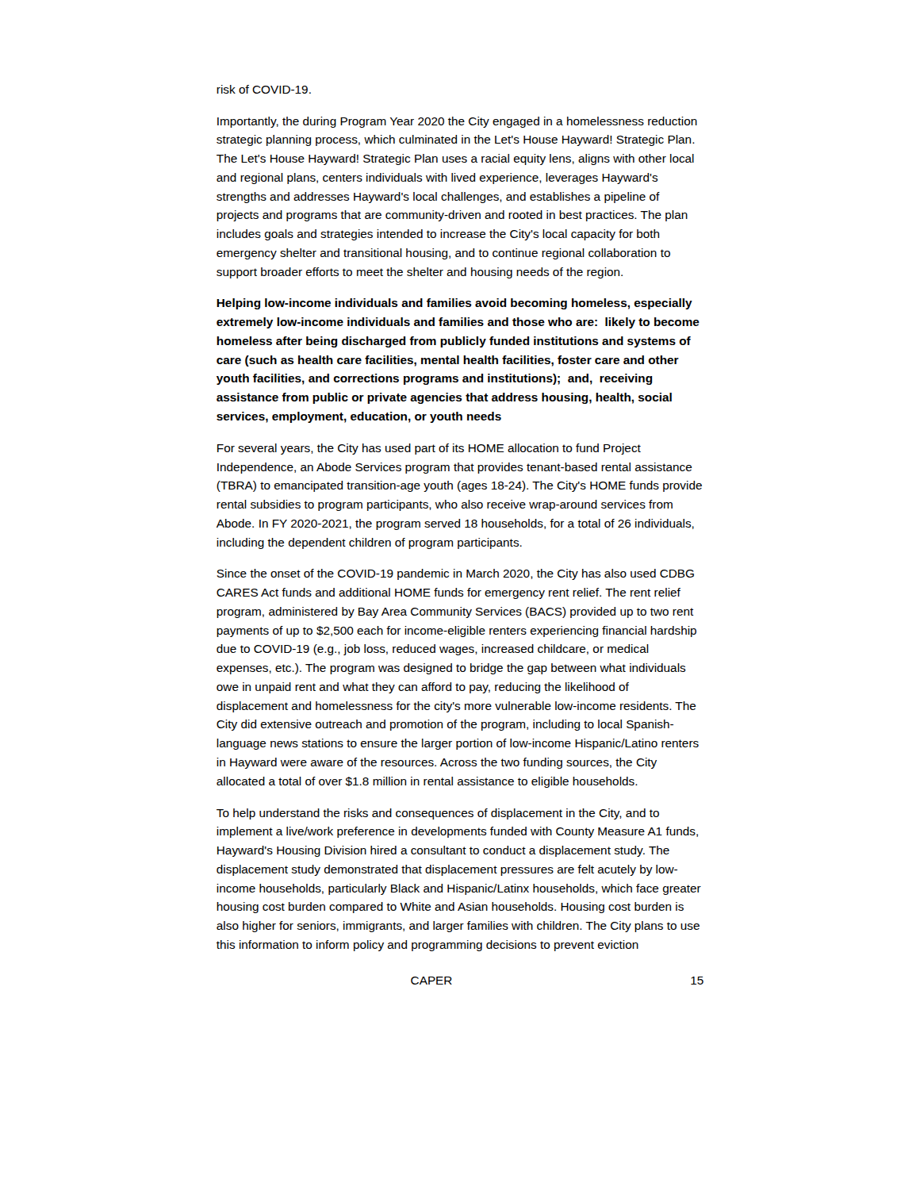risk of COVID-19.
Importantly, the during Program Year 2020 the City engaged in a homelessness reduction strategic planning process, which culminated in the Let's House Hayward! Strategic Plan. The Let's House Hayward! Strategic Plan uses a racial equity lens, aligns with other local and regional plans, centers individuals with lived experience, leverages Hayward's strengths and addresses Hayward's local challenges, and establishes a pipeline of projects and programs that are community-driven and rooted in best practices. The plan includes goals and strategies intended to increase the City's local capacity for both emergency shelter and transitional housing, and to continue regional collaboration to support broader efforts to meet the shelter and housing needs of the region.
Helping low-income individuals and families avoid becoming homeless, especially extremely low-income individuals and families and those who are: likely to become homeless after being discharged from publicly funded institutions and systems of care (such as health care facilities, mental health facilities, foster care and other youth facilities, and corrections programs and institutions); and, receiving assistance from public or private agencies that address housing, health, social services, employment, education, or youth needs
For several years, the City has used part of its HOME allocation to fund Project Independence, an Abode Services program that provides tenant-based rental assistance (TBRA) to emancipated transition-age youth (ages 18-24). The City's HOME funds provide rental subsidies to program participants, who also receive wrap-around services from Abode. In FY 2020-2021, the program served 18 households, for a total of 26 individuals, including the dependent children of program participants.
Since the onset of the COVID-19 pandemic in March 2020, the City has also used CDBG CARES Act funds and additional HOME funds for emergency rent relief. The rent relief program, administered by Bay Area Community Services (BACS) provided up to two rent payments of up to $2,500 each for income-eligible renters experiencing financial hardship due to COVID-19 (e.g., job loss, reduced wages, increased childcare, or medical expenses, etc.). The program was designed to bridge the gap between what individuals owe in unpaid rent and what they can afford to pay, reducing the likelihood of displacement and homelessness for the city's more vulnerable low-income residents. The City did extensive outreach and promotion of the program, including to local Spanish-language news stations to ensure the larger portion of low-income Hispanic/Latino renters in Hayward were aware of the resources. Across the two funding sources, the City allocated a total of over $1.8 million in rental assistance to eligible households.
To help understand the risks and consequences of displacement in the City, and to implement a live/work preference in developments funded with County Measure A1 funds, Hayward's Housing Division hired a consultant to conduct a displacement study. The displacement study demonstrated that displacement pressures are felt acutely by low-income households, particularly Black and Hispanic/Latinx households, which face greater housing cost burden compared to White and Asian households. Housing cost burden is also higher for seniors, immigrants, and larger families with children. The City plans to use this information to inform policy and programming decisions to prevent eviction
CAPER 15